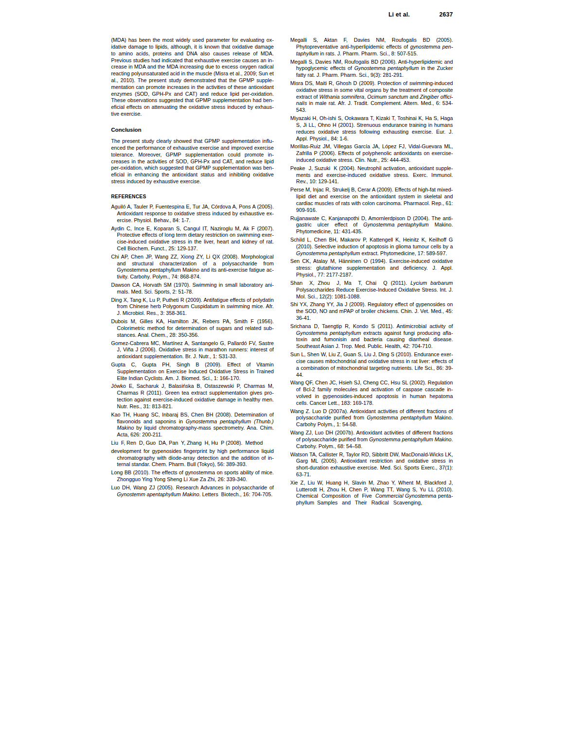Li et al. 2637
(MDA) has been the most widely used parameter for evaluating oxidative damage to lipids, although, it is known that oxidative damage to amino acids, proteins and DNA also causes release of MDA. Previous studies had indicated that exhaustive exercise causes an increase in MDA and the MDA increasing due to excess oxygen radical reacting polyunsaturated acid in the muscle (Misra et al., 2009; Sun et al., 2010). The present study demonstrated that the GPMP supplementation can promote increases in the activities of these antioxidant enzymes (SOD, GPH-Px and CAT) and reduce lipid per-oxidation. These observations suggested that GPMP supplementation had beneficial effects on attenuating the oxidative stress induced by exhaustive exercise.
Conclusion
The present study clearly showed that GPMP supplementation influenced the performance of exhaustive exercise and improved exercise tolerance. Moreover, GPMP supplementation could promote increases in the activities of SOD, GPH-Px and CAT, and reduce lipid per-oxidation, which suggested that GPMP supplementation was beneficial in enhancing the antioxidant status and inhibiting oxidative stress induced by exhaustive exercise.
REFERENCES
Aguiló A, Tauler P, Fuentespina E, Tur JA, Córdova A, Pons A (2005). Antioxidant response to oxidative stress induced by exhaustive exercise. Physiol. Behav., 84: 1-7.
Aydin C, Ince E, Koparan S, Cangul IT, Naziroglu M, Ak F (2007). Protective effects of long term dietary restriction on swimming exercise-induced oxidative stress in the liver, heart and kidney of rat. Cell Biochem. Funct., 25: 129-137.
Chi AP, Chen JP, Wang ZZ, Xiong ZY, Li QX (2008). Morphological and structural characterization of a polysaccharide from Gynostemma pentaphyllum Makino and its anti-exercise fatigue activity. Carbohy. Polym., 74: 868-874.
Dawson CA, Horvath SM (1970). Swimming in small laboratory animals. Med. Sci. Sports, 2: 51-78.
Ding X, Tang K, Lu P, Putheti R (2009). Antifatigue effects of polydatin from Chinese herb Polygonum Cuspidatum in swimming mice. Afr. J. Microbiol. Res., 3: 358-361.
Dubois M, Gilles KA, Hamilton JK, Rebers PA, Smith F (1956). Colorimetric method for determination of sugars and related substances. Anal. Chem., 28: 350-356.
Gomez-Cabrera MC, Martínez A, Santangelo G, Pallardó FV, Sastre J, Viña J (2006). Oxidative stress in marathon runners: interest of antioxidant supplementation. Br. J. Nutr., 1: S31-33.
Gupta C, Gupta PH, Singh B (2009). Effect of Vitamin Supplementation on Exercise Induced Oxidative Stress in Trained Elite Indian Cyclists. Am. J. Biomed. Sci., 1: 166-170.
Jówko E, Sacharuk J, Balasińska B, Ostaszewski P, Charmas M, Charmas R (2011). Green tea extract supplementation gives protection against exercise-induced oxidative damage in healthy men. Nutr. Res., 31: 813-821.
Kao TH, Huang SC, Inbaraj BS, Chen BH (2008). Determination of flavonoids and saponins in Gynostemma pentaphyllum (Thunb.) Makino by liquid chromatography-mass spectrometry. Ana. Chim. Acta, 626: 200-211.
Liu F, Ren D, Guo DA, Pan Y, Zhang H, Hu P (2008). Method
development for gypenosides fingerprint by high performance liquid chromatography with diode-array detection and the addition of internal standar. Chem. Pharm. Bull (Tokyo), 56: 389-393.
Long BB (2010). The effects of gynostemma on sports ability of mice. Zhongguo Ying Yong Sheng Li Xue Za Zhi, 26: 339-340.
Luo DH, Wang ZJ (2005). Research Advances in polysaccharide of Gynostemm apentaphyllum Makino. Letters Biotech., 16: 704-705.
Megalli S, Aktan F, Davies NM, Roufogalis BD (2005). Phytopreventative anti-hyperlipidemic effects of gynostemma pentaphyllum in rats. J. Pharm. Pharm. Sci., 8: 507-515.
Megalli S, Davies NM, Roufogalis BD (2006). Anti-hyperlipidemic and hypoglycemic effects of Gynostemma pentaphyllum in the Zucker fatty rat. J. Pharm. Pharm. Sci., 9(3): 281-291.
Misra DS, Maiti R, Ghosh D (2009). Protection of swimming-induced oxidative stress in some vital organs by the treatment of composite extract of Withania somnifera, Ocimum sanctum and Zingiber officinalis in male rat. Afr. J. Tradit. Complement. Altern. Med., 6: 534-543.
Miyazaki H, Oh-ishi S, Ookawara T, Kizaki T, Toshinai K, Ha S, Haga S, Ji LL, Ohno H (2001). Strenuous endurance training in humans reduces oxidative stress following exhausting exercise. Eur. J. Appl. Physiol., 84: 1-6.
Morillas-Ruiz JM, Villegas García JA, López FJ, Vidal-Guevara ML, Zafrilla P (2006). Effects of polyphenolic antioxidants on exercise-induced oxidative stress. Clin. Nutr., 25: 444-453.
Peake J, Suzuki K (2004). Neutrophil activation, antioxidant supplements and exercise-induced oxidative stress. Exerc. Immunol. Rev., 10: 129-141.
Perse M, Injac R, Strukelj B, Cerar A (2009). Effects of high-fat mixed-lipid diet and exercise on the antioxidant system in skeletal and cardiac muscles of rats with colon carcinoma. Pharmacol. Rep., 61: 909-916.
Rujjanawate C, Kanjanapothi D, Amornlerdpison D (2004). The anti-gastric ulcer effect of Gynostemma pentaphyllum Makino. Phytomedicine, 11: 431-435.
Schild L, Chen BH, Makarov P, Kattengell K, Heinitz K, Keilhoff G (2010). Selective induction of apoptosis in glioma tumour cells by a Gynostemma pentaphyllum extract. Phytomedicine, 17: 589-597.
Sen CK, Atalay M, Hänninen O (1994). Exercise-induced oxidative stress: glutathione supplementation and deficiency. J. Appl. Physiol., 77: 2177-2187.
Shan X, Zhou J, Ma T, Chai Q (2011). Lycium barbarum Polysaccharides Reduce Exercise-Induced Oxidative Stress. Int. J. Mol. Sci., 12(2): 1081-1088.
Shi YX, Zhang YY, Jia J (2009). Regulatory effect of gypenosides on the SOD, NO and mPAP of broiler chickens. Chin. J. Vet. Med., 45: 36-41.
Srichana D, Taengtip R, Kondo S (2011). Antimicrobial activity of Gynostemma pentaphyllum extracts against fungi producing aflatoxin and fumonisin and bacteria causing diarrheal disease. Southeast Asian J. Trop. Med. Public. Health, 42: 704-710.
Sun L, Shen W, Liu Z, Guan S, Liu J, Ding S (2010). Endurance exercise causes mitochondrial and oxidative stress in rat liver: effects of a combination of mitochondrial targeting nutrients. Life Sci., 86: 39-44.
Wang QF, Chen JC, Hsieh SJ, Cheng CC, Hsu SL (2002). Regulation of Bcl-2 family molecules and activation of caspase cascade involved in gypenosides-induced apoptosis in human hepatoma cells. Cancer Lett., 183: 169-178.
Wang Z. Luo D (2007a). Antioxidant activities of different fractions of polysaccharide purified from Gynostemma pentaphyllum Makino. Carbohy Polym., 1: 54-58.
Wang ZJ, Luo DH (2007b). Antioxidant activities of different fractions of polysaccharide purified from Gynostemma pentaphyllum Makino. Carbohy. Polym., 68: 54–58.
Watson TA, Callister R, Taylor RD, Sibbritt DW, MacDonald-Wicks LK, Garg ML (2005). Antioxidant restriction and oxidative stress in short-duration exhaustive exercise. Med. Sci. Sports Exerc., 37(1): 63-71.
Xie Z, Liu W, Huang H, Slavin M, Zhao Y, Whent M, Blackford J, Lutterodt H, Zhou H, Chen P, Wang TT, Wang S, Yu LL (2010). Chemical Composition of Five Commercial Gynostemma pentaphyllum Samples and Their Radical Scavenging,